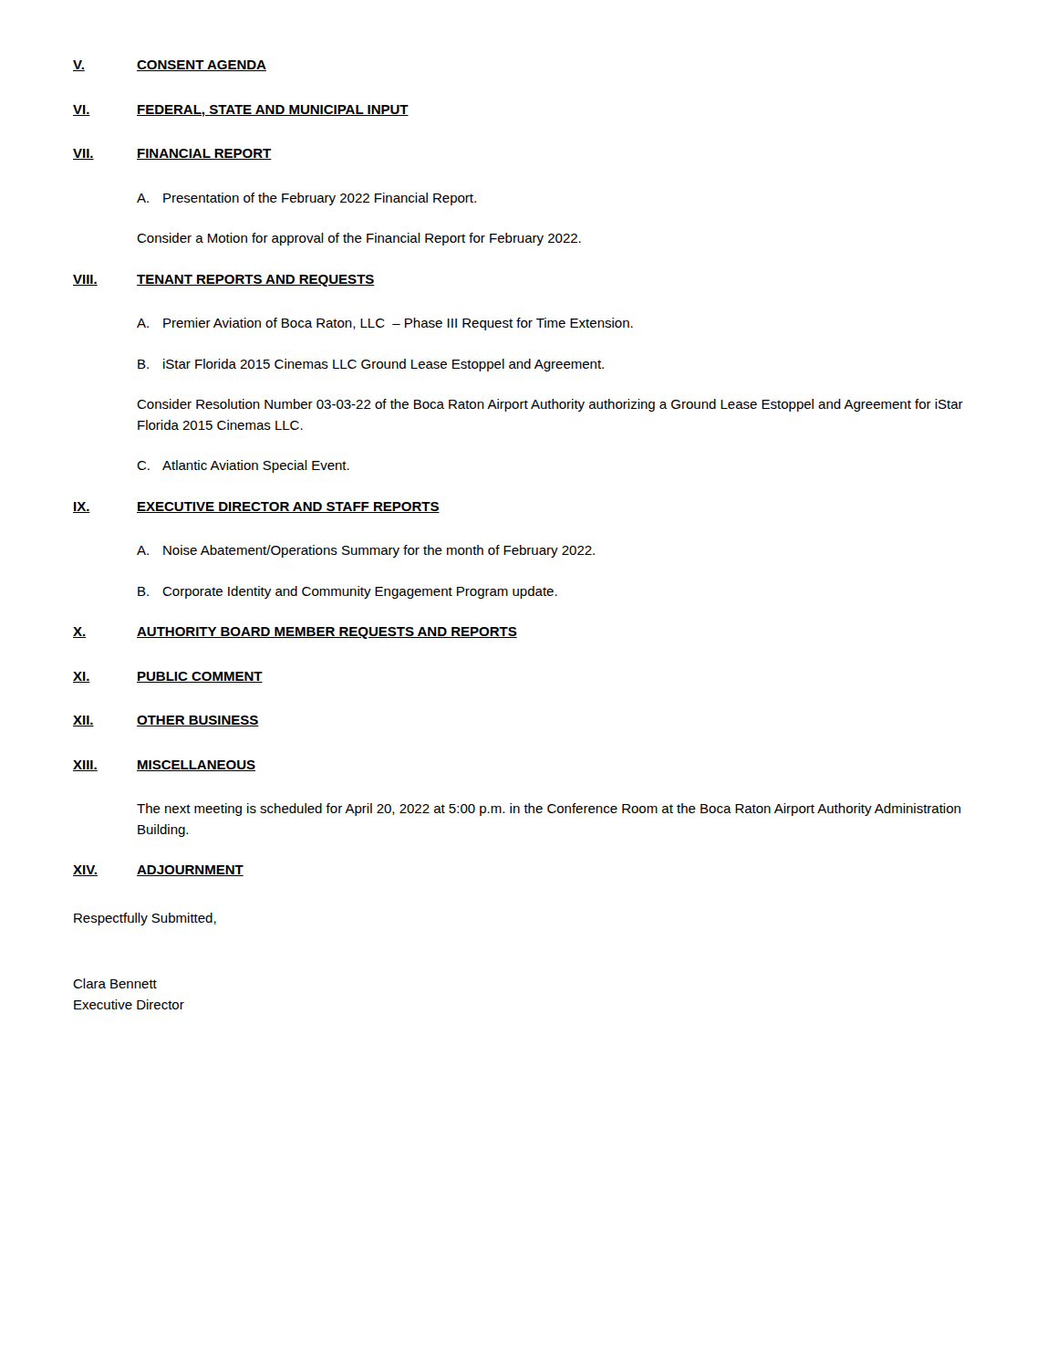V.
CONSENT AGENDA
VI.
FEDERAL, STATE AND MUNICIPAL INPUT
VII.
FINANCIAL REPORT
A.
Presentation of the February 2022 Financial Report.
Consider a Motion for approval of the Financial Report for February 2022.
VIII.
TENANT REPORTS AND REQUESTS
A.
Premier Aviation of Boca Raton, LLC – Phase III Request for Time Extension.
B.
iStar Florida 2015 Cinemas LLC Ground Lease Estoppel and Agreement.
Consider Resolution Number 03-03-22 of the Boca Raton Airport Authority authorizing a Ground Lease Estoppel and Agreement for iStar Florida 2015 Cinemas LLC.
C.
Atlantic Aviation Special Event.
IX.
EXECUTIVE DIRECTOR AND STAFF REPORTS
A.
Noise Abatement/Operations Summary for the month of February 2022.
B.
Corporate Identity and Community Engagement Program update.
X.
AUTHORITY BOARD MEMBER REQUESTS AND REPORTS
XI.
PUBLIC COMMENT
XII.
OTHER BUSINESS
XIII.
MISCELLANEOUS
The next meeting is scheduled for April 20, 2022 at 5:00 p.m. in the Conference Room at the Boca Raton Airport Authority Administration Building.
XIV.
ADJOURNMENT
Respectfully Submitted,
Clara Bennett
Executive Director